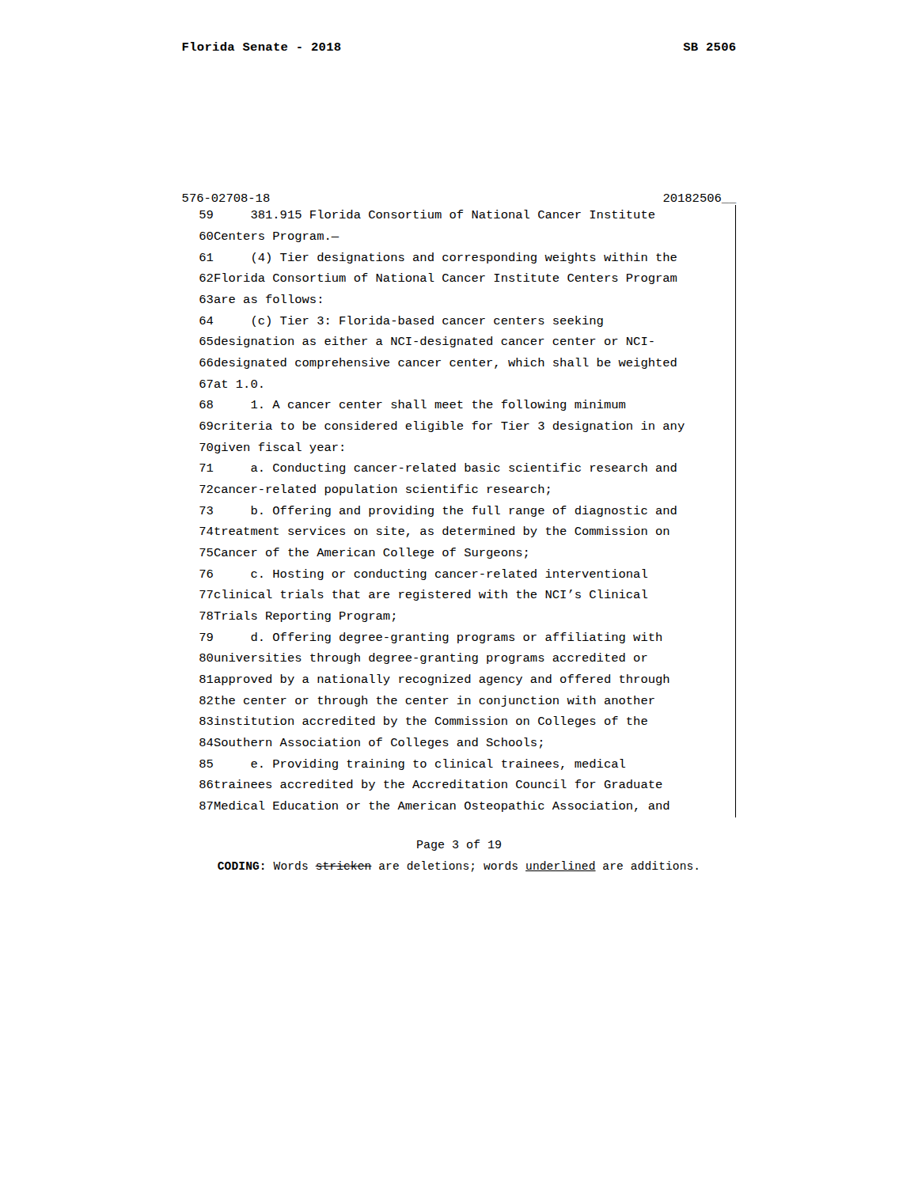Florida Senate - 2018
SB 2506
576-02708-18
20182506__
| 59 | 381.915 Florida Consortium of National Cancer Institute |
| 60 | Centers Program.— |
| 61 | (4) Tier designations and corresponding weights within the |
| 62 | Florida Consortium of National Cancer Institute Centers Program |
| 63 | are as follows: |
| 64 | (c) Tier 3: Florida-based cancer centers seeking |
| 65 | designation as either a NCI-designated cancer center or NCI- |
| 66 | designated comprehensive cancer center, which shall be weighted |
| 67 | at 1.0. |
| 68 | 1. A cancer center shall meet the following minimum |
| 69 | criteria to be considered eligible for Tier 3 designation in any |
| 70 | given fiscal year: |
| 71 | a. Conducting cancer-related basic scientific research and |
| 72 | cancer-related population scientific research; |
| 73 | b. Offering and providing the full range of diagnostic and |
| 74 | treatment services on site, as determined by the Commission on |
| 75 | Cancer of the American College of Surgeons; |
| 76 | c. Hosting or conducting cancer-related interventional |
| 77 | clinical trials that are registered with the NCI’s Clinical |
| 78 | Trials Reporting Program; |
| 79 | d. Offering degree-granting programs or affiliating with |
| 80 | universities through degree-granting programs accredited or |
| 81 | approved by a nationally recognized agency and offered through |
| 82 | the center or through the center in conjunction with another |
| 83 | institution accredited by the Commission on Colleges of the |
| 84 | Southern Association of Colleges and Schools; |
| 85 | e. Providing training to clinical trainees, medical |
| 86 | trainees accredited by the Accreditation Council for Graduate |
| 87 | Medical Education or the American Osteopathic Association, and |
Page 3 of 19
CODING: Words stricken are deletions; words underlined are additions.